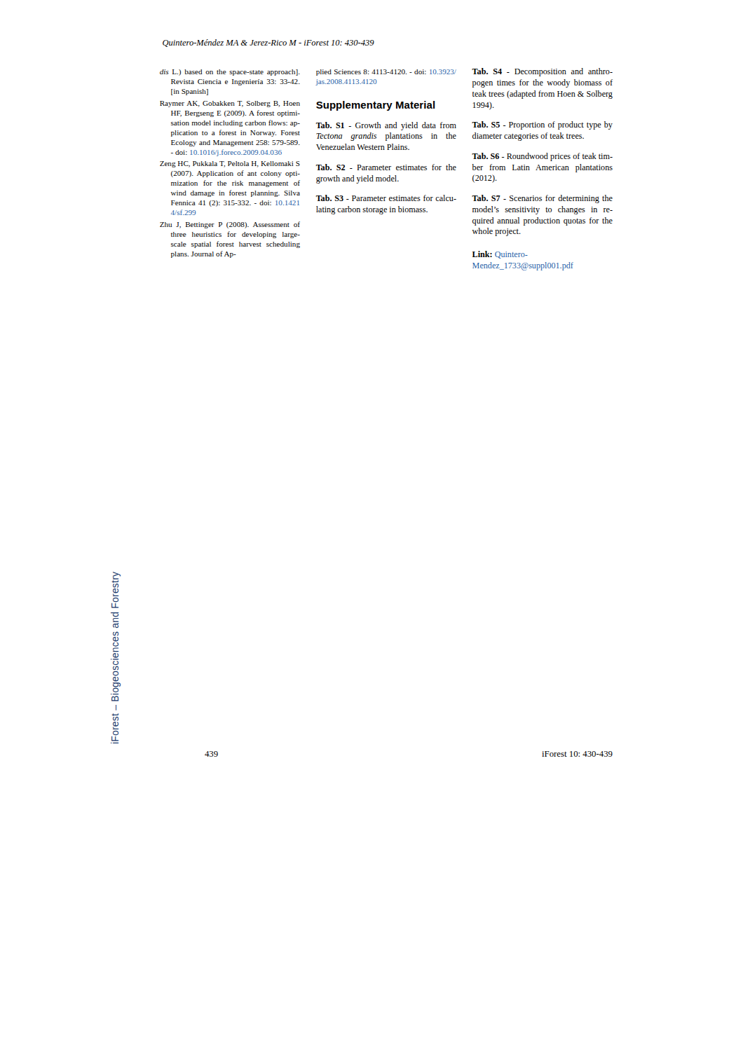iForest – Biogeosciences and Forestry
Quintero-Méndez MA & Jerez-Rico M - iForest 10: 430-439
dis L.) based on the space-state approach]. Revista Ciencia e Ingeniería 33: 33-42. [in Spanish]
Raymer AK, Gobakken T, Solberg B, Hoen HF, Bergseng E (2009). A forest optimisation model including carbon flows: application to a forest in Norway. Forest Ecology and Management 258: 579-589. - doi: 10.1016/j.foreco.2009.04.036
Zeng HC, Pukkala T, Peltola H, Kellomaki S (2007). Application of ant colony optimization for the risk management of wind damage in forest planning. Silva Fennica 41 (2): 315-332. - doi: 10.14214/sf.299
Zhu J, Bettinger P (2008). Assessment of three heuristics for developing large-scale spatial forest harvest scheduling plans. Journal of Ap-
plied Sciences 8: 4113-4120. - doi: 10.3923/jas.2008.4113.4120
Supplementary Material
Tab. S1 - Growth and yield data from Tectona grandis plantations in the Venezuelan Western Plains.
Tab. S2 - Parameter estimates for the growth and yield model.
Tab. S3 - Parameter estimates for calculating carbon storage in biomass.
Tab. S4 - Decomposition and anthropogen times for the woody biomass of teak trees (adapted from Hoen & Solberg 1994).
Tab. S5 - Proportion of product type by diameter categories of teak trees.
Tab. S6 - Roundwood prices of teak timber from Latin American plantations (2012).
Tab. S7 - Scenarios for determining the model’s sensitivity to changes in required annual production quotas for the whole project.
Link: Quintero-Mendez_1733@suppl001.pdf
439
iForest 10: 430-439